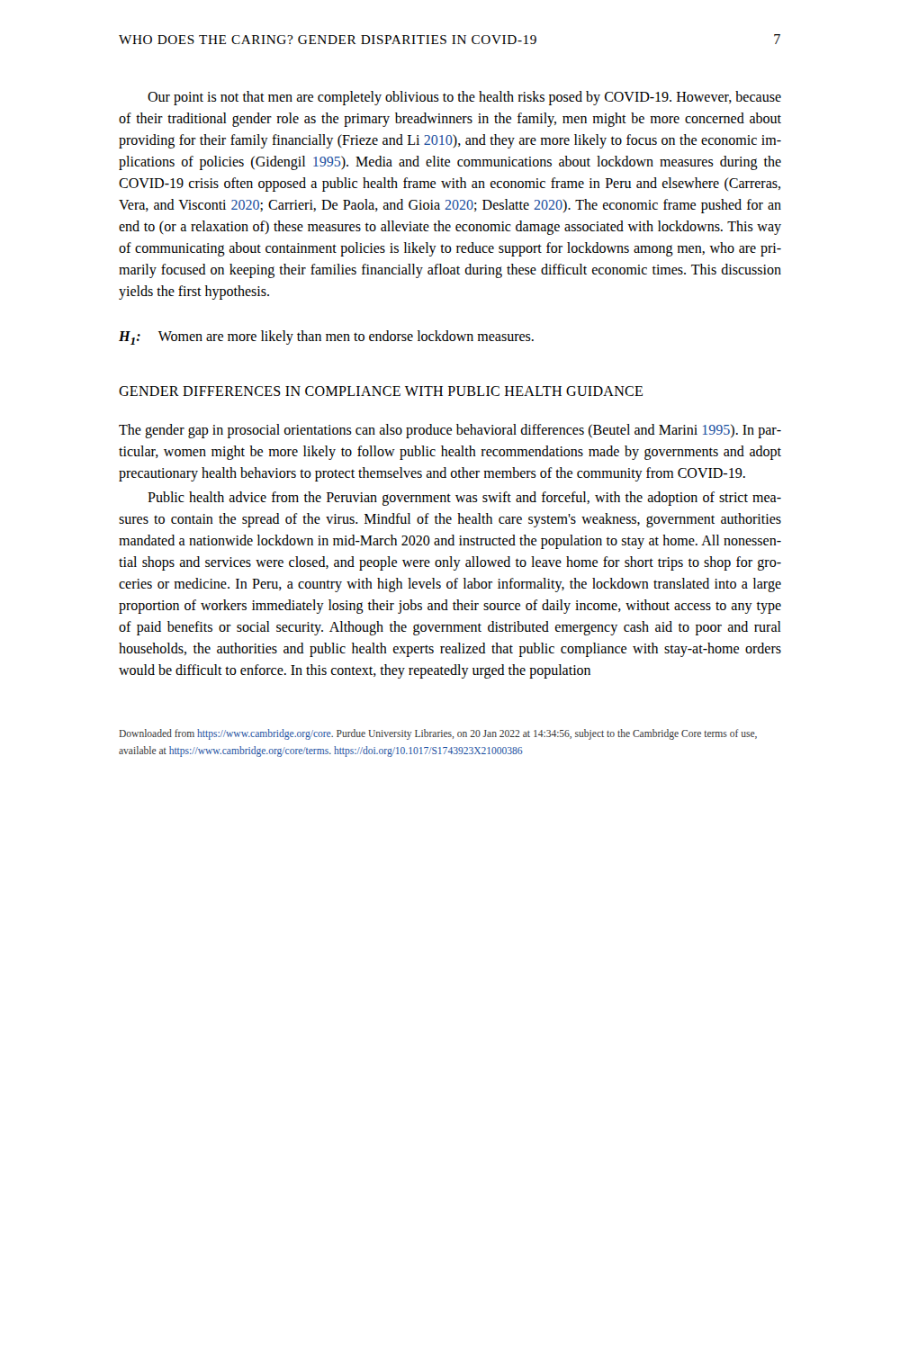Who Does the Caring? Gender Disparities in COVID-19 7
Our point is not that men are completely oblivious to the health risks posed by COVID-19. However, because of their traditional gender role as the primary breadwinners in the family, men might be more concerned about providing for their family financially (Frieze and Li 2010), and they are more likely to focus on the economic implications of policies (Gidengil 1995). Media and elite communications about lockdown measures during the COVID-19 crisis often opposed a public health frame with an economic frame in Peru and elsewhere (Carreras, Vera, and Visconti 2020; Carrieri, De Paola, and Gioia 2020; Deslatte 2020). The economic frame pushed for an end to (or a relaxation of) these measures to alleviate the economic damage associated with lockdowns. This way of communicating about containment policies is likely to reduce support for lockdowns among men, who are primarily focused on keeping their families financially afloat during these difficult economic times. This discussion yields the first hypothesis.
H1: Women are more likely than men to endorse lockdown measures.
Gender Differences in Compliance with Public Health Guidance
The gender gap in prosocial orientations can also produce behavioral differences (Beutel and Marini 1995). In particular, women might be more likely to follow public health recommendations made by governments and adopt precautionary health behaviors to protect themselves and other members of the community from COVID-19.
Public health advice from the Peruvian government was swift and forceful, with the adoption of strict measures to contain the spread of the virus. Mindful of the health care system's weakness, government authorities mandated a nationwide lockdown in mid-March 2020 and instructed the population to stay at home. All nonessential shops and services were closed, and people were only allowed to leave home for short trips to shop for groceries or medicine. In Peru, a country with high levels of labor informality, the lockdown translated into a large proportion of workers immediately losing their jobs and their source of daily income, without access to any type of paid benefits or social security. Although the government distributed emergency cash aid to poor and rural households, the authorities and public health experts realized that public compliance with stay-at-home orders would be difficult to enforce. In this context, they repeatedly urged the population
Downloaded from https://www.cambridge.org/core. Purdue University Libraries, on 20 Jan 2022 at 14:34:56, subject to the Cambridge Core terms of use, available at https://www.cambridge.org/core/terms. https://doi.org/10.1017/S1743923X21000386